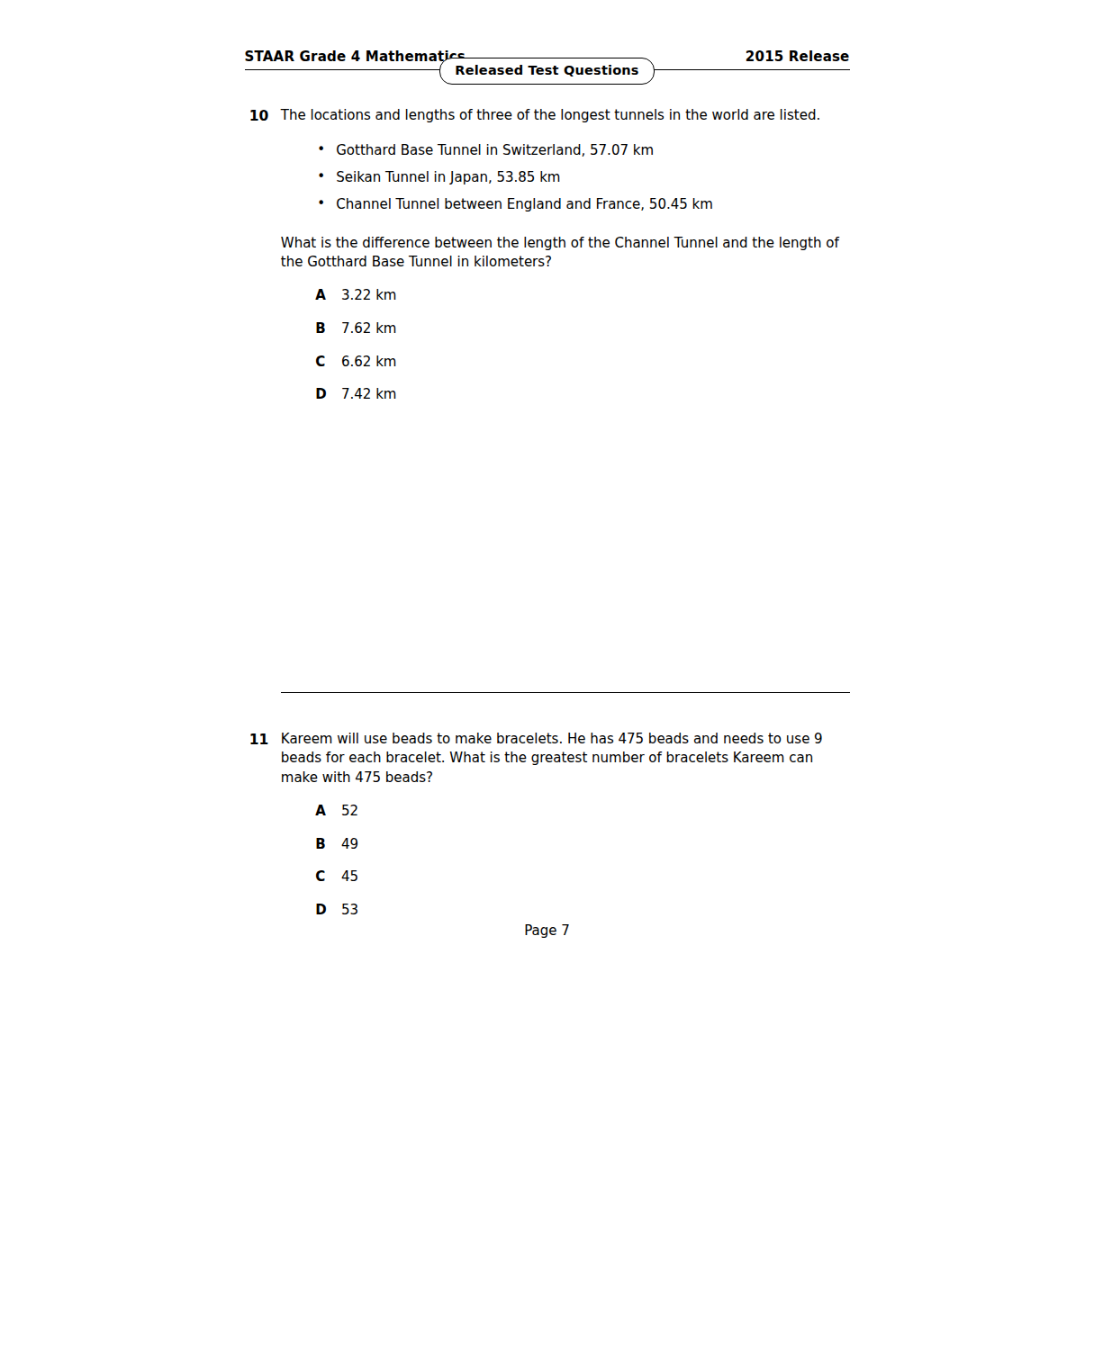STAAR Grade 4 Mathematics 2015 Release
Released Test Questions
10
The locations and lengths of three of the longest tunnels in the world are listed.
Gotthard Base Tunnel in Switzerland, 57.07 km
Seikan Tunnel in Japan, 53.85 km
Channel Tunnel between England and France, 50.45 km
What is the difference between the length of the Channel Tunnel and the length of the Gotthard Base Tunnel in kilometers?
A 3.22 km
B 7.62 km
C 6.62 km
D 7.42 km
11
Kareem will use beads to make bracelets. He has 475 beads and needs to use 9 beads for each bracelet. What is the greatest number of bracelets Kareem can make with 475 beads?
A 52
B 49
C 45
D 53
Page 7